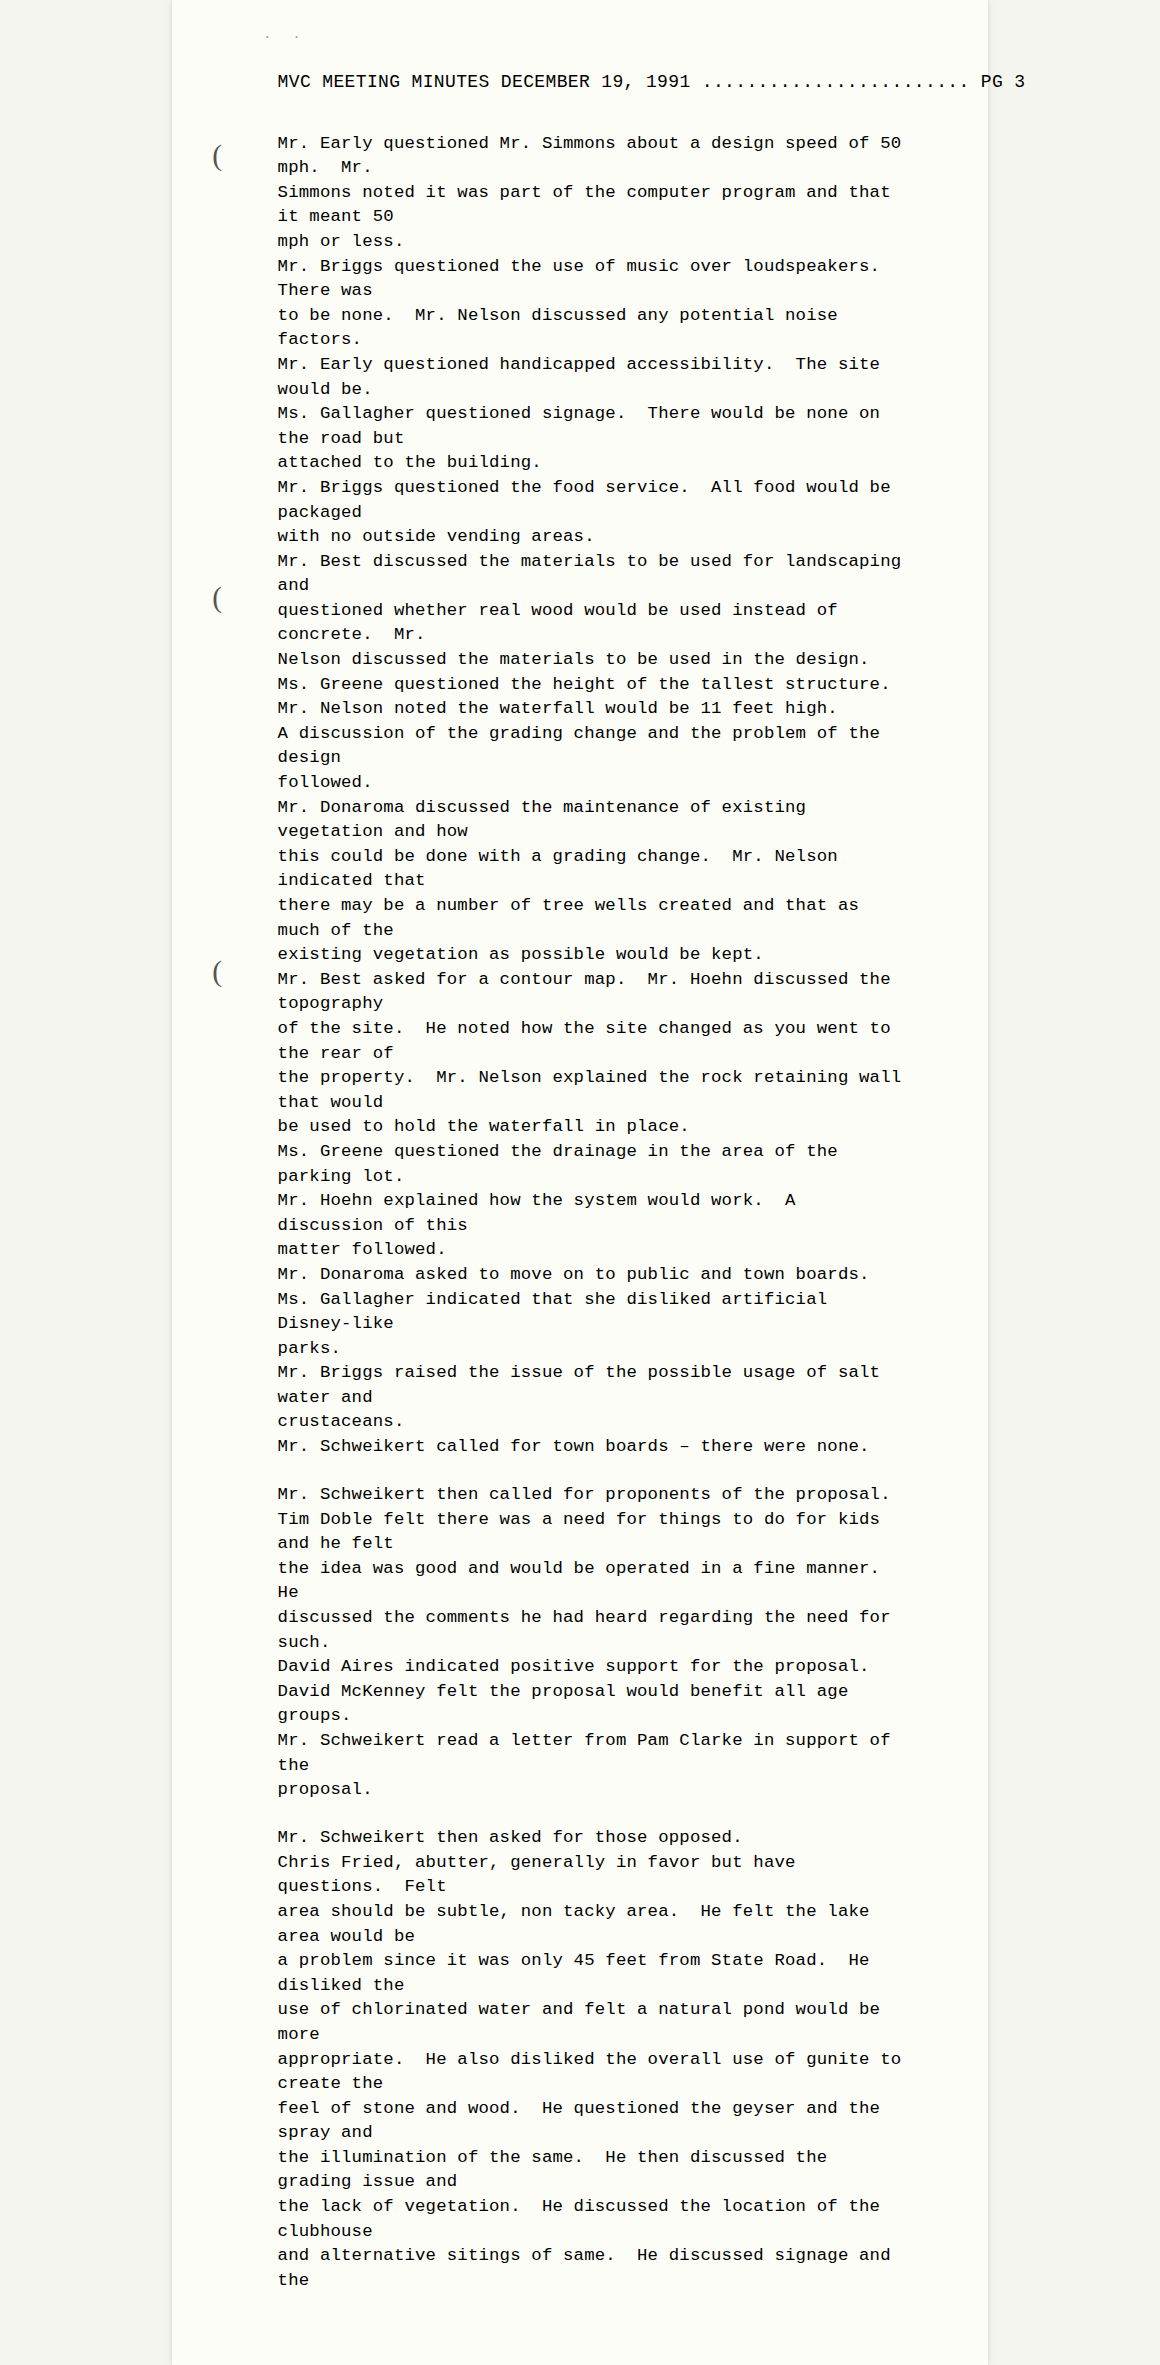. .
(
(
(
MVC MEETING MINUTES DECEMBER 19, 1991 ........................ PG 3
Mr. Early questioned Mr. Simmons about a design speed of 50 mph. Mr.
Simmons noted it was part of the computer program and that it meant 50
mph or less.
Mr. Briggs questioned the use of music over loudspeakers. There was
to be none. Mr. Nelson discussed any potential noise factors.
Mr. Early questioned handicapped accessibility. The site would be.
Ms. Gallagher questioned signage. There would be none on the road but
attached to the building.
Mr. Briggs questioned the food service. All food would be packaged
with no outside vending areas.
Mr. Best discussed the materials to be used for landscaping and
questioned whether real wood would be used instead of concrete. Mr.
Nelson discussed the materials to be used in the design.
Ms. Greene questioned the height of the tallest structure.
Mr. Nelson noted the waterfall would be 11 feet high.
A discussion of the grading change and the problem of the design
followed.
Mr. Donaroma discussed the maintenance of existing vegetation and how
this could be done with a grading change. Mr. Nelson indicated that
there may be a number of tree wells created and that as much of the
existing vegetation as possible would be kept.
Mr. Best asked for a contour map. Mr. Hoehn discussed the topography
of the site. He noted how the site changed as you went to the rear of
the property. Mr. Nelson explained the rock retaining wall that would
be used to hold the waterfall in place.
Ms. Greene questioned the drainage in the area of the parking lot.
Mr. Hoehn explained how the system would work. A discussion of this
matter followed.
Mr. Donaroma asked to move on to public and town boards.
Ms. Gallagher indicated that she disliked artificial Disney-like
parks.
Mr. Briggs raised the issue of the possible usage of salt water and
crustaceans.
Mr. Schweikert called for town boards – there were none.
Mr. Schweikert then called for proponents of the proposal.
Tim Doble felt there was a need for things to do for kids and he felt
the idea was good and would be operated in a fine manner. He
discussed the comments he had heard regarding the need for such.
David Aires indicated positive support for the proposal.
David McKenney felt the proposal would benefit all age groups.
Mr. Schweikert read a letter from Pam Clarke in support of the
proposal.
Mr. Schweikert then asked for those opposed.
Chris Fried, abutter, generally in favor but have questions. Felt
area should be subtle, non tacky area. He felt the lake area would be
a problem since it was only 45 feet from State Road. He disliked the
use of chlorinated water and felt a natural pond would be more
appropriate. He also disliked the overall use of gunite to create the
feel of stone and wood. He questioned the geyser and the spray and
the illumination of the same. He then discussed the grading issue and
the lack of vegetation. He discussed the location of the clubhouse
and alternative sitings of same. He discussed signage and the